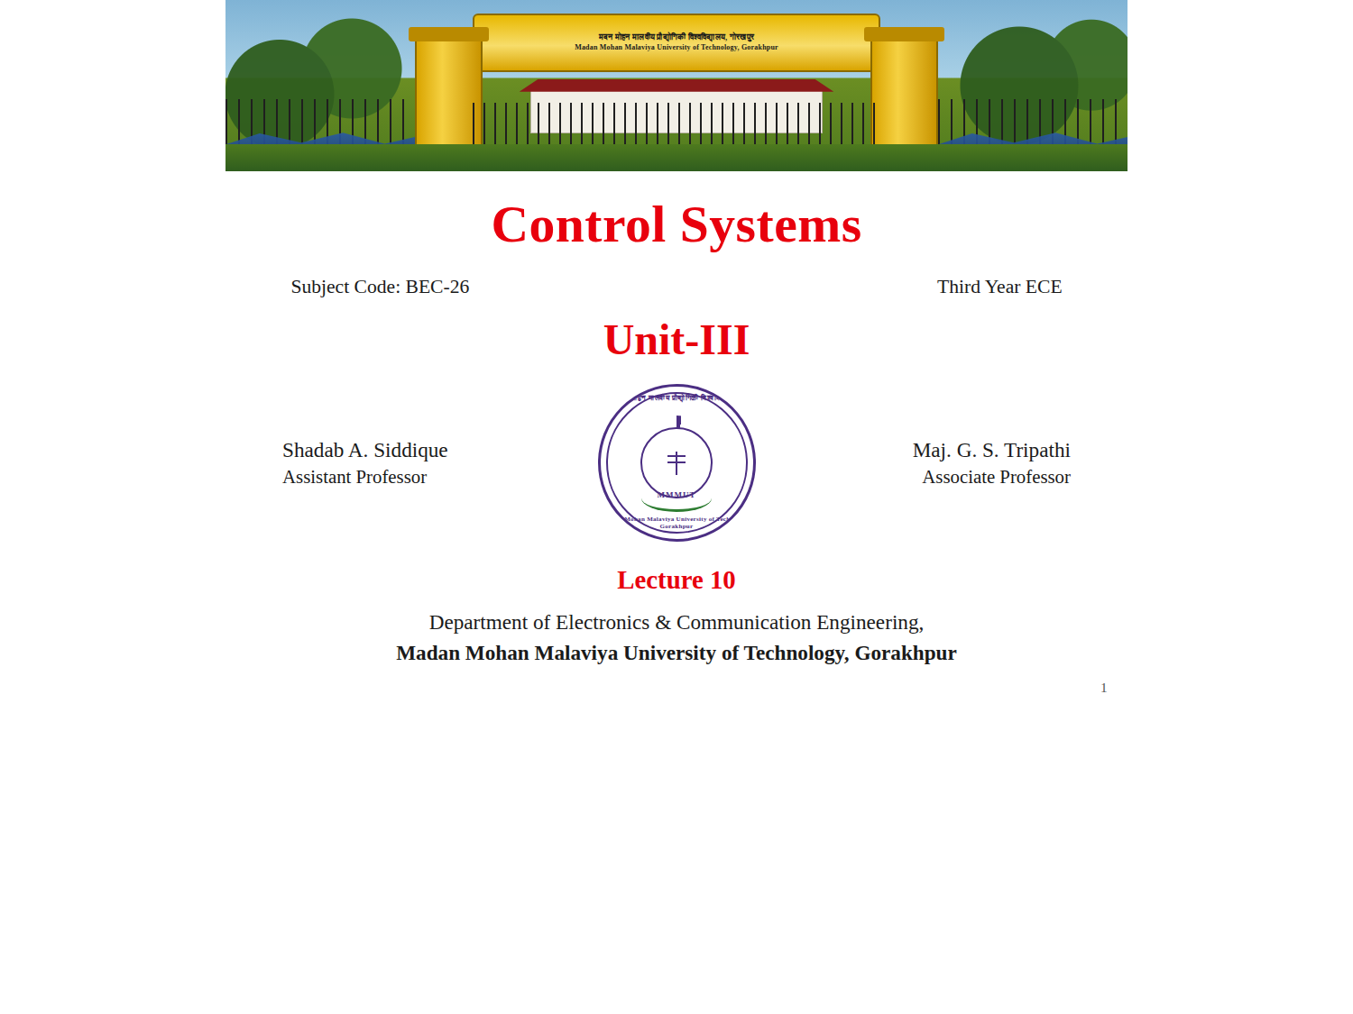मदन मोहन मालवीय प्रौद्योगिकी विश्वविद्यालय, गोरखपुर Madan Mohan Malaviya University of Technology, Gorakhpur
Control Systems
Subject Code: BEC-26 Third Year ECE
Unit-III
Shadab A. Siddique
Assistant Professor
मदन मोहन मालवीय प्रौद्योगिकी विश्वविद्यालय Madan Mohan Malaviya University of Technology, Gorakhpur MMMUT
Maj. G. S. Tripathi
Associate Professor
Lecture 10
Department of Electronics & Communication Engineering, Madan Mohan Malaviya University of Technology, Gorakhpur
1